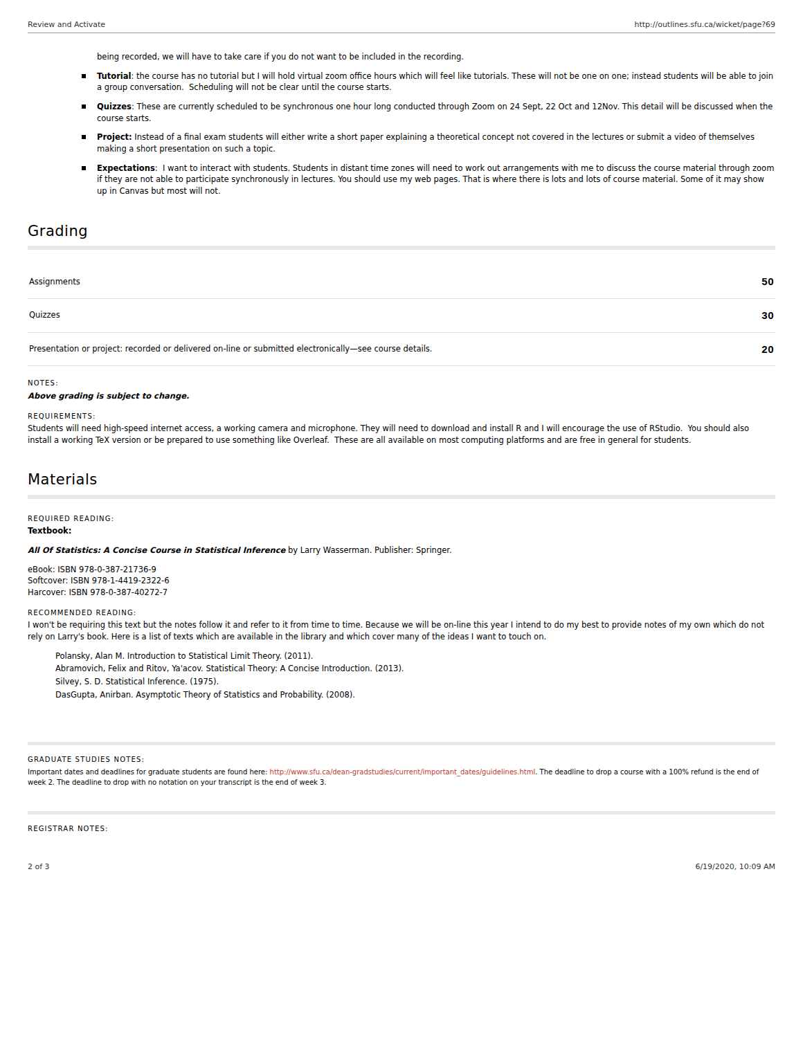Review and Activate http://outlines.sfu.ca/wicket/page?69
being recorded, we will have to take care if you do not want to be included in the recording.
Tutorial: the course has no tutorial but I will hold virtual zoom office hours which will feel like tutorials. These will not be one on one; instead students will be able to join a group conversation. Scheduling will not be clear until the course starts.
Quizzes: These are currently scheduled to be synchronous one hour long conducted through Zoom on 24 Sept, 22 Oct and 12Nov. This detail will be discussed when the course starts.
Project: Instead of a final exam students will either write a short paper explaining a theoretical concept not covered in the lectures or submit a video of themselves making a short presentation on such a topic.
Expectations: I want to interact with students. Students in distant time zones will need to work out arrangements with me to discuss the course material through zoom if they are not able to participate synchronously in lectures. You should use my web pages. That is where there is lots and lots of course material. Some of it may show up in Canvas but most will not.
Grading
| Assignments | 50 |
| Quizzes | 30 |
| Presentation or project: recorded or delivered on-line or submitted electronically—see course details. | 20 |
NOTES:
Above grading is subject to change.
REQUIREMENTS:
Students will need high-speed internet access, a working camera and microphone. They will need to download and install R and I will encourage the use of RStudio. You should also install a working TeX version or be prepared to use something like Overleaf. These are all available on most computing platforms and are free in general for students.
Materials
REQUIRED READING:
Textbook:
All Of Statistics: A Concise Course in Statistical Inference by Larry Wasserman. Publisher: Springer.
eBook: ISBN 978-0-387-21736-9
Softcover: ISBN 978-1-4419-2322-6
Harcover: ISBN 978-0-387-40272-7
RECOMMENDED READING:
I won't be requiring this text but the notes follow it and refer to it from time to time. Because we will be on-line this year I intend to do my best to provide notes of my own which do not rely on Larry's book. Here is a list of texts which are available in the library and which cover many of the ideas I want to touch on.
Polansky, Alan M. Introduction to Statistical Limit Theory. (2011).
Abramovich, Felix and Ritov, Ya'acov. Statistical Theory: A Concise Introduction. (2013).
Silvey, S. D. Statistical Inference. (1975).
DasGupta, Anirban. Asymptotic Theory of Statistics and Probability. (2008).
GRADUATE STUDIES NOTES:
Important dates and deadlines for graduate students are found here: http://www.sfu.ca/dean-gradstudies/current/important_dates/guidelines.html. The deadline to drop a course with a 100% refund is the end of week 2. The deadline to drop with no notation on your transcript is the end of week 3.
REGISTRAR NOTES:
2 of 3 6/19/2020, 10:09 AM